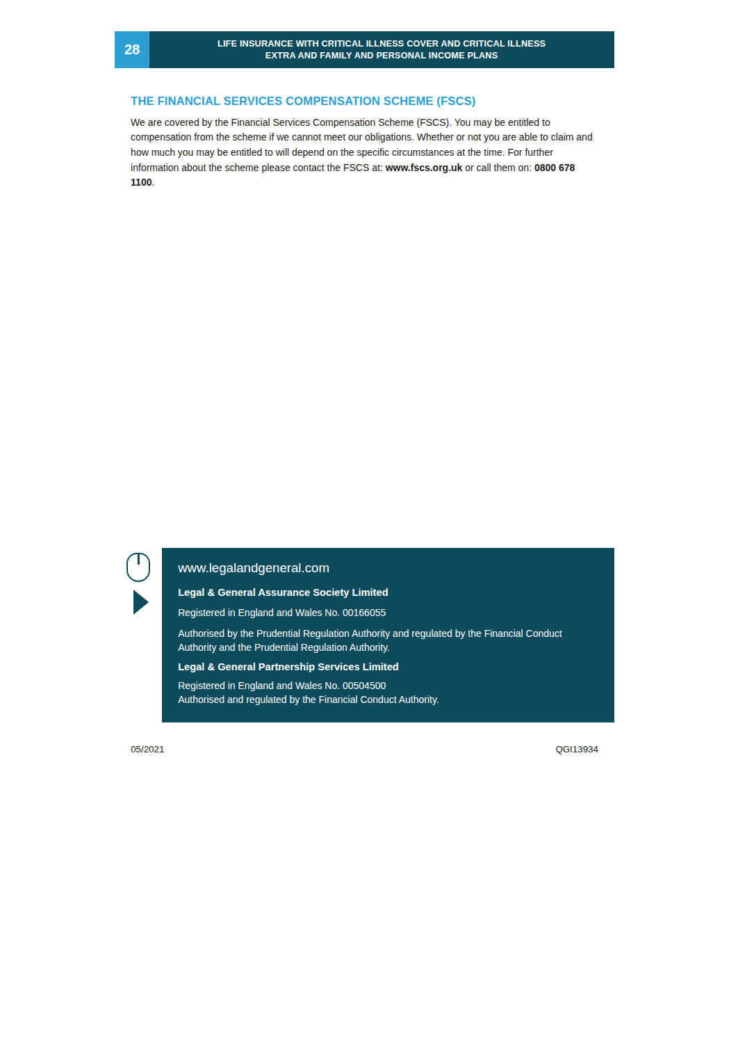28
LIFE INSURANCE WITH CRITICAL ILLNESS COVER AND CRITICAL ILLNESS
EXTRA AND FAMILY AND PERSONAL INCOME PLANS
THE FINANCIAL SERVICES COMPENSATION SCHEME (FSCS)
We are covered by the Financial Services Compensation Scheme (FSCS). You may be entitled to compensation from the scheme if we cannot meet our obligations. Whether or not you are able to claim and how much you may be entitled to will depend on the specific circumstances at the time. For further information about the scheme please contact the FSCS at: www.fscs.org.uk or call them on: 0800 678 1100.
www.legalandgeneral.com
Legal & General Assurance Society Limited
Registered in England and Wales No. 00166055
Authorised by the Prudential Regulation Authority and regulated by the Financial Conduct Authority and the Prudential Regulation Authority.
Legal & General Partnership Services Limited
Registered in England and Wales No. 00504500
Authorised and regulated by the Financial Conduct Authority.
05/2021 QGI13934